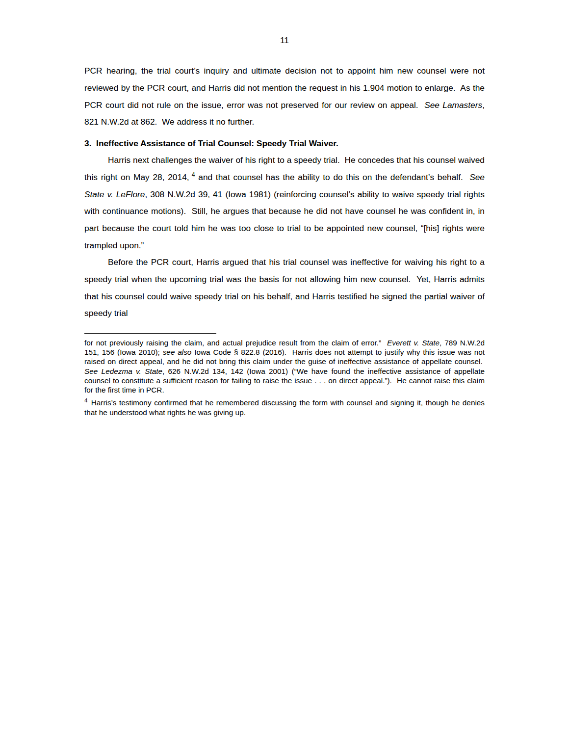11
PCR hearing, the trial court’s inquiry and ultimate decision not to appoint him new counsel were not reviewed by the PCR court, and Harris did not mention the request in his 1.904 motion to enlarge. As the PCR court did not rule on the issue, error was not preserved for our review on appeal. See Lamasters, 821 N.W.2d at 862. We address it no further.
3. Ineffective Assistance of Trial Counsel: Speedy Trial Waiver.
Harris next challenges the waiver of his right to a speedy trial. He concedes that his counsel waived this right on May 28, 2014, 4 and that counsel has the ability to do this on the defendant’s behalf. See State v. LeFlore, 308 N.W.2d 39, 41 (Iowa 1981) (reinforcing counsel’s ability to waive speedy trial rights with continuance motions). Still, he argues that because he did not have counsel he was confident in, in part because the court told him he was too close to trial to be appointed new counsel, “[his] rights were trampled upon.”
Before the PCR court, Harris argued that his trial counsel was ineffective for waiving his right to a speedy trial when the upcoming trial was the basis for not allowing him new counsel. Yet, Harris admits that his counsel could waive speedy trial on his behalf, and Harris testified he signed the partial waiver of speedy trial
for not previously raising the claim, and actual prejudice result from the claim of error.” Everett v. State, 789 N.W.2d 151, 156 (Iowa 2010); see also Iowa Code § 822.8 (2016). Harris does not attempt to justify why this issue was not raised on direct appeal, and he did not bring this claim under the guise of ineffective assistance of appellate counsel. See Ledezma v. State, 626 N.W.2d 134, 142 (Iowa 2001) (“We have found the ineffective assistance of appellate counsel to constitute a sufficient reason for failing to raise the issue . . . on direct appeal.”). He cannot raise this claim for the first time in PCR.
4 Harris’s testimony confirmed that he remembered discussing the form with counsel and signing it, though he denies that he understood what rights he was giving up.